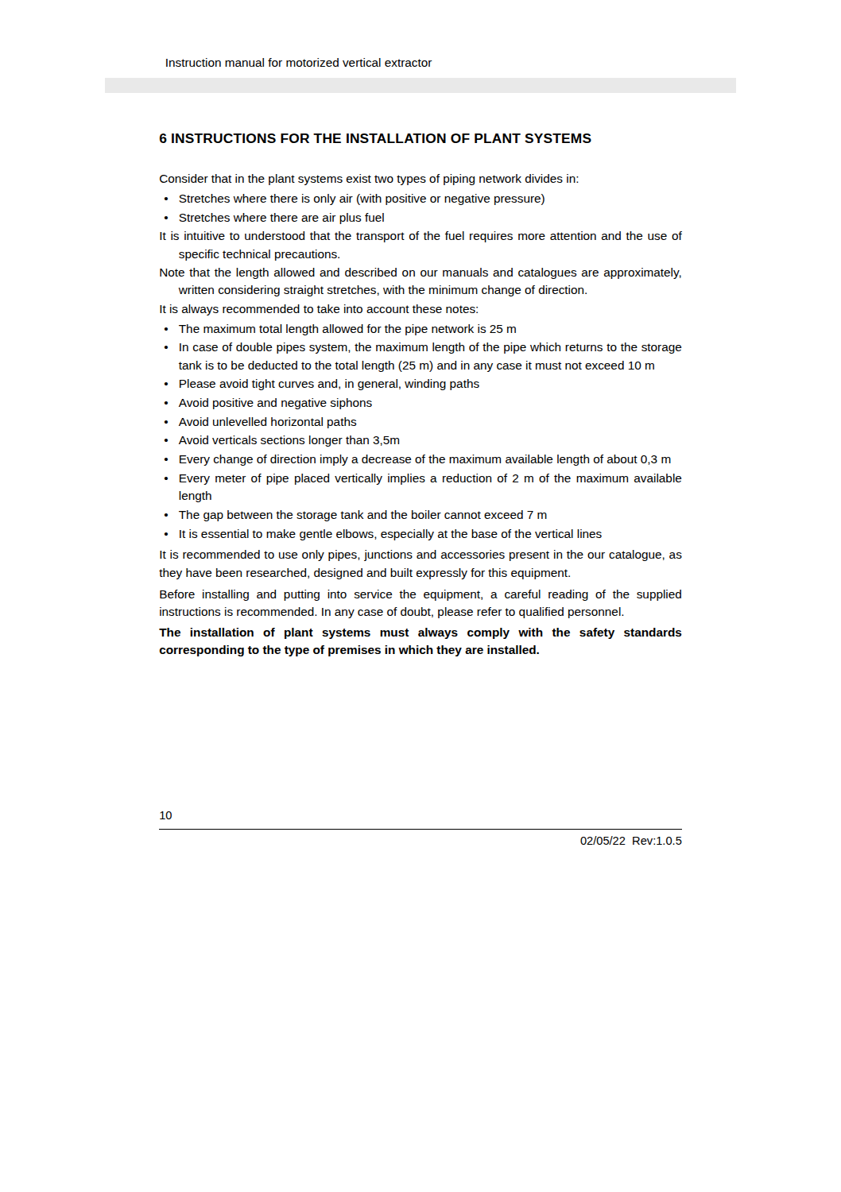Instruction manual for motorized vertical extractor
6 INSTRUCTIONS FOR THE INSTALLATION OF PLANT SYSTEMS
Consider that in the plant systems exist two types of piping network divides in:
Stretches where there is only air (with positive or negative pressure)
Stretches where there are air plus fuel
It is intuitive to understood that the transport of the fuel requires more attention and the use of specific technical precautions.
Note that the length allowed and described on our manuals and catalogues are approximately, written considering straight stretches, with the minimum change of direction.
It is always recommended to take into account these notes:
The maximum total length allowed for the pipe network is 25 m
In case of double pipes system, the maximum length of the pipe which returns to the storage tank is to be deducted to the total length (25 m) and in any case it must not exceed 10 m
Please avoid tight curves and, in general, winding paths
Avoid positive and negative siphons
Avoid unlevelled horizontal paths
Avoid verticals sections longer than 3,5m
Every change of direction imply a decrease of the maximum available length of about 0,3 m
Every meter of pipe placed vertically implies a reduction of 2 m of the maximum available length
The gap between the storage tank and the boiler cannot exceed 7 m
It is essential to make gentle elbows, especially at the base of the vertical lines
It is recommended to use only pipes, junctions and accessories present in the our catalogue, as they have been researched, designed and built expressly for this equipment.
Before installing and putting into service the equipment, a careful reading of the supplied instructions is recommended. In any case of doubt, please refer to qualified personnel.
The installation of plant systems must always comply with the safety standards corresponding to the type of premises in which they are installed.
10
02/05/22 Rev:1.0.5